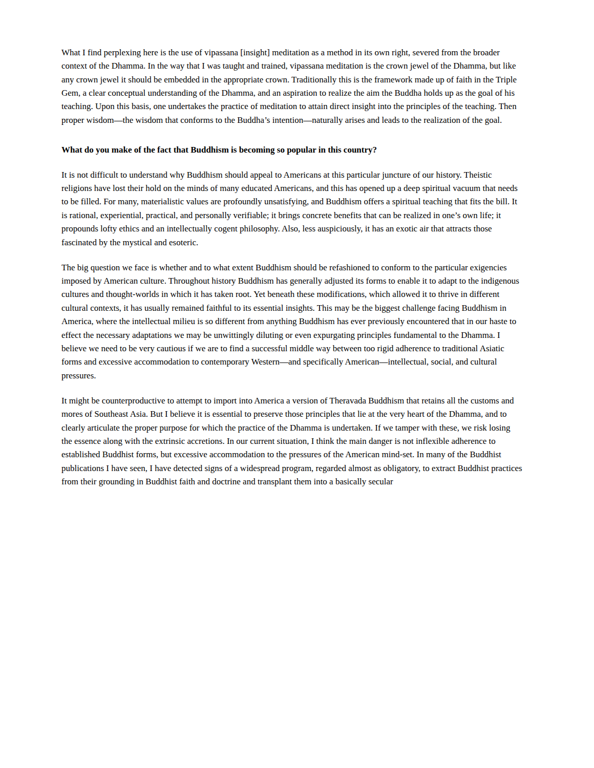What I find perplexing here is the use of vipassana [insight] meditation as a method in its own right, severed from the broader context of the Dhamma. In the way that I was taught and trained, vipassana meditation is the crown jewel of the Dhamma, but like any crown jewel it should be embedded in the appropriate crown. Traditionally this is the framework made up of faith in the Triple Gem, a clear conceptual understanding of the Dhamma, and an aspiration to realize the aim the Buddha holds up as the goal of his teaching. Upon this basis, one undertakes the practice of meditation to attain direct insight into the principles of the teaching. Then proper wisdom—the wisdom that conforms to the Buddha’s intention—naturally arises and leads to the realization of the goal.
What do you make of the fact that Buddhism is becoming so popular in this country?
It is not difficult to understand why Buddhism should appeal to Americans at this particular juncture of our history. Theistic religions have lost their hold on the minds of many educated Americans, and this has opened up a deep spiritual vacuum that needs to be filled. For many, materialistic values are profoundly unsatisfying, and Buddhism offers a spiritual teaching that fits the bill. It is rational, experiential, practical, and personally verifiable; it brings concrete benefits that can be realized in one’s own life; it propounds lofty ethics and an intellectually cogent philosophy. Also, less auspiciously, it has an exotic air that attracts those fascinated by the mystical and esoteric.
The big question we face is whether and to what extent Buddhism should be refashioned to conform to the particular exigencies imposed by American culture. Throughout history Buddhism has generally adjusted its forms to enable it to adapt to the indigenous cultures and thought-worlds in which it has taken root. Yet beneath these modifications, which allowed it to thrive in different cultural contexts, it has usually remained faithful to its essential insights. This may be the biggest challenge facing Buddhism in America, where the intellectual milieu is so different from anything Buddhism has ever previously encountered that in our haste to effect the necessary adaptations we may be unwittingly diluting or even expurgating principles fundamental to the Dhamma. I believe we need to be very cautious if we are to find a successful middle way between too rigid adherence to traditional Asiatic forms and excessive accommodation to contemporary Western—and specifically American—intellectual, social, and cultural pressures.
It might be counterproductive to attempt to import into America a version of Theravada Buddhism that retains all the customs and mores of Southeast Asia. But I believe it is essential to preserve those principles that lie at the very heart of the Dhamma, and to clearly articulate the proper purpose for which the practice of the Dhamma is undertaken. If we tamper with these, we risk losing the essence along with the extrinsic accretions. In our current situation, I think the main danger is not inflexible adherence to established Buddhist forms, but excessive accommodation to the pressures of the American mind-set. In many of the Buddhist publications I have seen, I have detected signs of a widespread program, regarded almost as obligatory, to extract Buddhist practices from their grounding in Buddhist faith and doctrine and transplant them into a basically secular